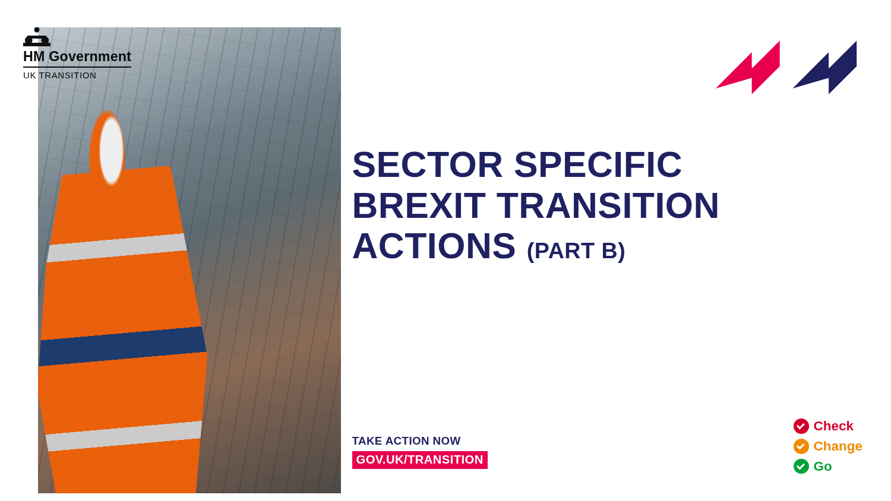HM Government
UK TRANSITION
Sector specific
Brexit transition
actions (Part B)
Take action now
gov.uk/transition
Check
Change
Go